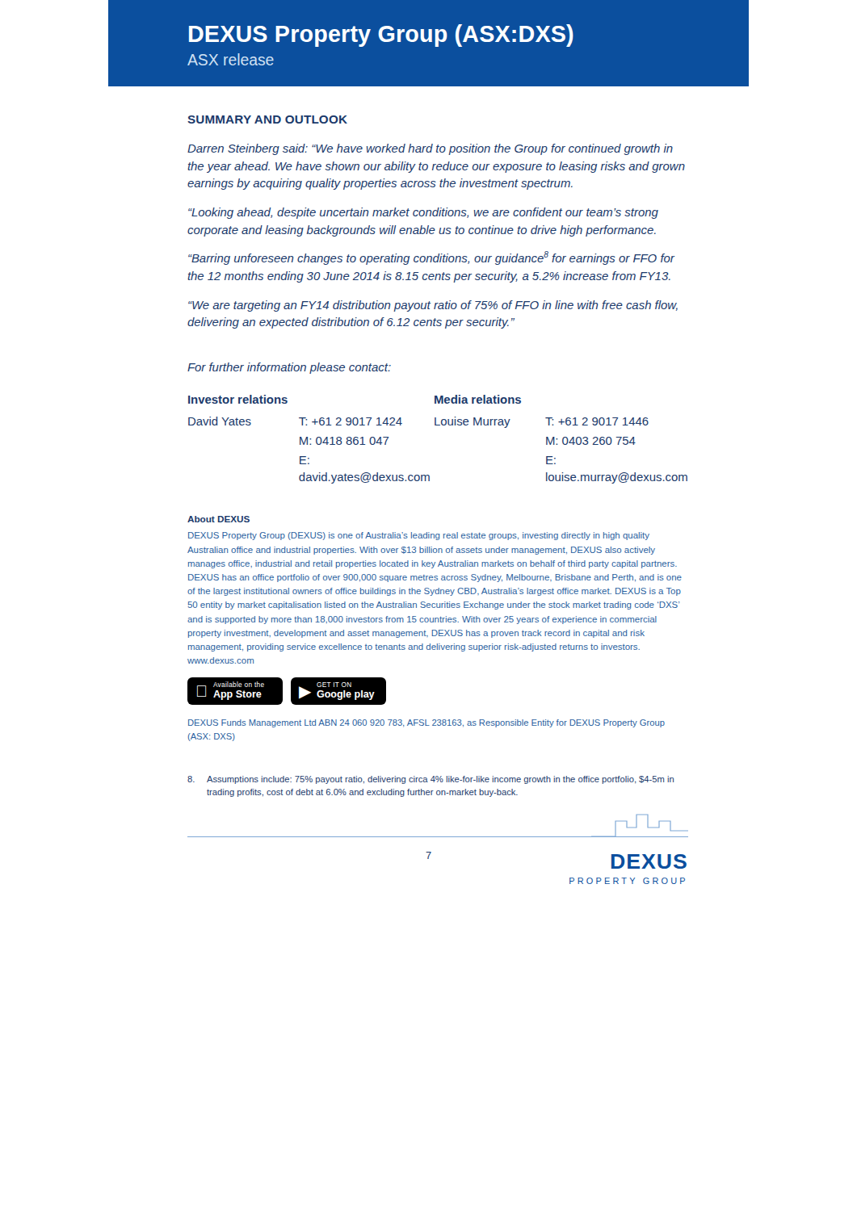DEXUS Property Group (ASX:DXS)
ASX release
SUMMARY AND OUTLOOK
Darren Steinberg said: “We have worked hard to position the Group for continued growth in the year ahead. We have shown our ability to reduce our exposure to leasing risks and grown earnings by acquiring quality properties across the investment spectrum.
“Looking ahead, despite uncertain market conditions, we are confident our team’s strong corporate and leasing backgrounds will enable us to continue to drive high performance.
“Barring unforeseen changes to operating conditions, our guidance8 for earnings or FFO for the 12 months ending 30 June 2014 is 8.15 cents per security, a 5.2% increase from FY13.
“We are targeting an FY14 distribution payout ratio of 75% of FFO in line with free cash flow, delivering an expected distribution of 6.12 cents per security.”
For further information please contact:
| Investor relations | | Media relations | |
| David Yates | T: +61 2 9017 1424 | Louise Murray | T: +61 2 9017 1446 |
| | M: 0418 861 047 | | M: 0403 260 754 |
| | E: david.yates@dexus.com | | E: louise.murray@dexus.com |
About DEXUS
DEXUS Property Group (DEXUS) is one of Australia’s leading real estate groups, investing directly in high quality Australian office and industrial properties. With over $13 billion of assets under management, DEXUS also actively manages office, industrial and retail properties located in key Australian markets on behalf of third party capital partners. DEXUS has an office portfolio of over 900,000 square metres across Sydney, Melbourne, Brisbane and Perth, and is one of the largest institutional owners of office buildings in the Sydney CBD, Australia’s largest office market. DEXUS is a Top 50 entity by market capitalisation listed on the Australian Securities Exchange under the stock market trading code ‘DXS’ and is supported by more than 18,000 investors from 15 countries. With over 25 years of experience in commercial property investment, development and asset management, DEXUS has a proven track record in capital and risk management, providing service excellence to tenants and delivering superior risk-adjusted returns to investors.
www.dexus.com
 Available on the App Store ▶ GET IT ON Google play
DEXUS Funds Management Ltd ABN 24 060 920 783, AFSL 238163, as Responsible Entity for DEXUS Property Group (ASX: DXS)
8.
Assumptions include: 75% payout ratio, delivering circa 4% like-for-like income growth in the office portfolio, $4-5m in trading profits, cost of debt at 6.0% and excluding further on-market buy-back.
7
DEXUS
PROPERTY GROUP